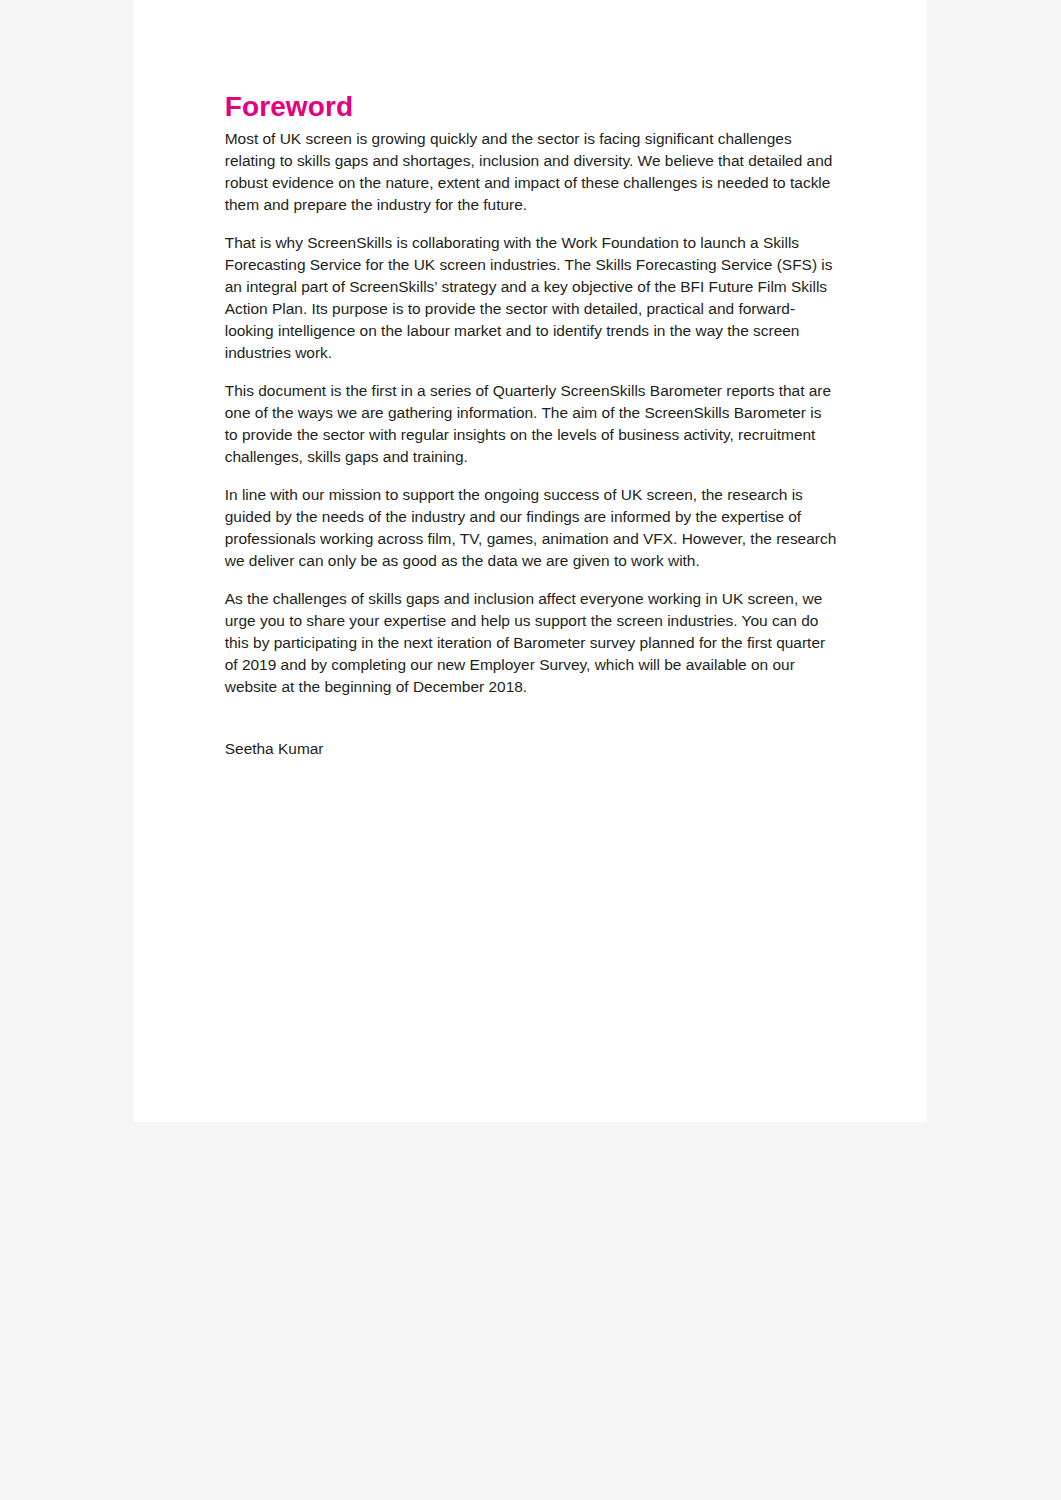Foreword
Most of UK screen is growing quickly and the sector is facing significant challenges relating to skills gaps and shortages, inclusion and diversity. We believe that detailed and robust evidence on the nature, extent and impact of these challenges is needed to tackle them and prepare the industry for the future.
That is why ScreenSkills is collaborating with the Work Foundation to launch a Skills Forecasting Service for the UK screen industries. The Skills Forecasting Service (SFS) is an integral part of ScreenSkills’ strategy and a key objective of the BFI Future Film Skills Action Plan. Its purpose is to provide the sector with detailed, practical and forward-looking intelligence on the labour market and to identify trends in the way the screen industries work.
This document is the first in a series of Quarterly ScreenSkills Barometer reports that are one of the ways we are gathering information. The aim of the ScreenSkills Barometer is to provide the sector with regular insights on the levels of business activity, recruitment challenges, skills gaps and training.
In line with our mission to support the ongoing success of UK screen, the research is guided by the needs of the industry and our findings are informed by the expertise of professionals working across film, TV, games, animation and VFX. However, the research we deliver can only be as good as the data we are given to work with.
As the challenges of skills gaps and inclusion affect everyone working in UK screen, we urge you to share your expertise and help us support the screen industries. You can do this by participating in the next iteration of Barometer survey planned for the first quarter of 2019 and by completing our new Employer Survey, which will be available on our website at the beginning of December 2018.
Seetha Kumar